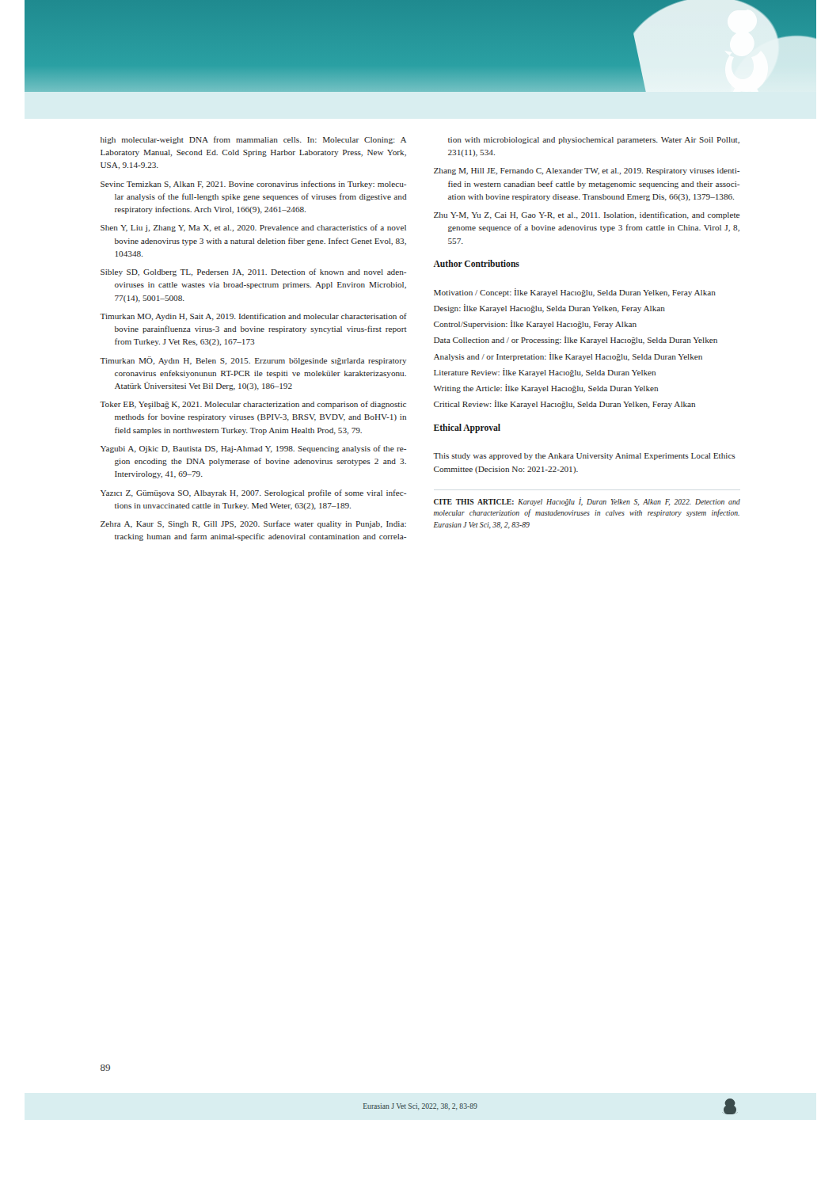Molecular characterization of mastadenoviruses
Karayel Hacioglu et al
high molecular-weight DNA from mammalian cells. In: Molecular Cloning: A Laboratory Manual, Second Ed. Cold Spring Harbor Laboratory Press, New York, USA, 9.14-9.23.
Sevinc Temizkan S, Alkan F, 2021. Bovine coronavirus infections in Turkey: molecular analysis of the full-length spike gene sequences of viruses from digestive and respiratory infections. Arch Virol, 166(9), 2461–2468.
Shen Y, Liu j, Zhang Y, Ma X, et al., 2020. Prevalence and characteristics of a novel bovine adenovirus type 3 with a natural deletion fiber gene. Infect Genet Evol, 83, 104348.
Sibley SD, Goldberg TL, Pedersen JA, 2011. Detection of known and novel adenoviruses in cattle wastes via broad-spectrum primers. Appl Environ Microbiol, 77(14), 5001–5008.
Timurkan MO, Aydin H, Sait A, 2019. Identification and molecular characterisation of bovine parainfluenza virus-3 and bovine respiratory syncytial virus-first report from Turkey. J Vet Res, 63(2), 167–173
Timurkan MÖ, Aydın H, Belen S, 2015. Erzurum bölgesinde sığırlarda respiratory coronavirus enfeksiyonunun RT-PCR ile tespiti ve moleküler karakterizasyonu. Atatürk Üniversitesi Vet Bil Derg, 10(3), 186–192
Toker EB, Yeşilbağ K, 2021. Molecular characterization and comparison of diagnostic methods for bovine respiratory viruses (BPIV-3, BRSV, BVDV, and BoHV-1) in field samples in northwestern Turkey. Trop Anim Health Prod, 53, 79.
Yagubi A, Ojkic D, Bautista DS, Haj-Ahmad Y, 1998. Sequencing analysis of the region encoding the DNA polymerase of bovine adenovirus serotypes 2 and 3. Intervirology, 41, 69–79.
Yazıcı Z, Gümüşova SO, Albayrak H, 2007. Serological profile of some viral infections in unvaccinated cattle in Turkey. Med Weter, 63(2), 187–189.
Zehra A, Kaur S, Singh R, Gill JPS, 2020. Surface water quality in Punjab, India: tracking human and farm animal-specific adenoviral contamination and correlation with microbiological and physiochemical parameters. Water Air Soil Pollut, 231(11), 534.
Zhang M, Hill JE, Fernando C, Alexander TW, et al., 2019. Respiratory viruses identified in western canadian beef cattle by metagenomic sequencing and their association with bovine respiratory disease. Transbound Emerg Dis, 66(3), 1379–1386.
Zhu Y-M, Yu Z, Cai H, Gao Y-R, et al., 2011. Isolation, identification, and complete genome sequence of a bovine adenovirus type 3 from cattle in China. Virol J, 8, 557.
Author Contributions
Motivation / Concept: İlke Karayel Hacıoğlu, Selda Duran Yelken, Feray Alkan
Design: İlke Karayel Hacıoğlu, Selda Duran Yelken, Feray Alkan
Control/Supervision: İlke Karayel Hacıoğlu, Feray Alkan
Data Collection and / or Processing: İlke Karayel Hacıoğlu, Selda Duran Yelken
Analysis and / or Interpretation: İlke Karayel Hacıoğlu, Selda Duran Yelken
Literature Review: İlke Karayel Hacıoğlu, Selda Duran Yelken
Writing the Article: İlke Karayel Hacıoğlu, Selda Duran Yelken
Critical Review: İlke Karayel Hacıoğlu, Selda Duran Yelken, Feray Alkan
Ethical Approval
This study was approved by the Ankara University Animal Experiments Local Ethics Committee (Decision No: 2021-22-201).
CITE THIS ARTICLE: Karayel Hacıoğlu İ, Duran Yelken S, Alkan F, 2022. Detection and molecular characterization of mastadenoviruses in calves with respiratory system infection. Eurasian J Vet Sci, 38, 2, 83-89
89
Eurasian J Vet Sci, 2022, 38, 2, 83-89